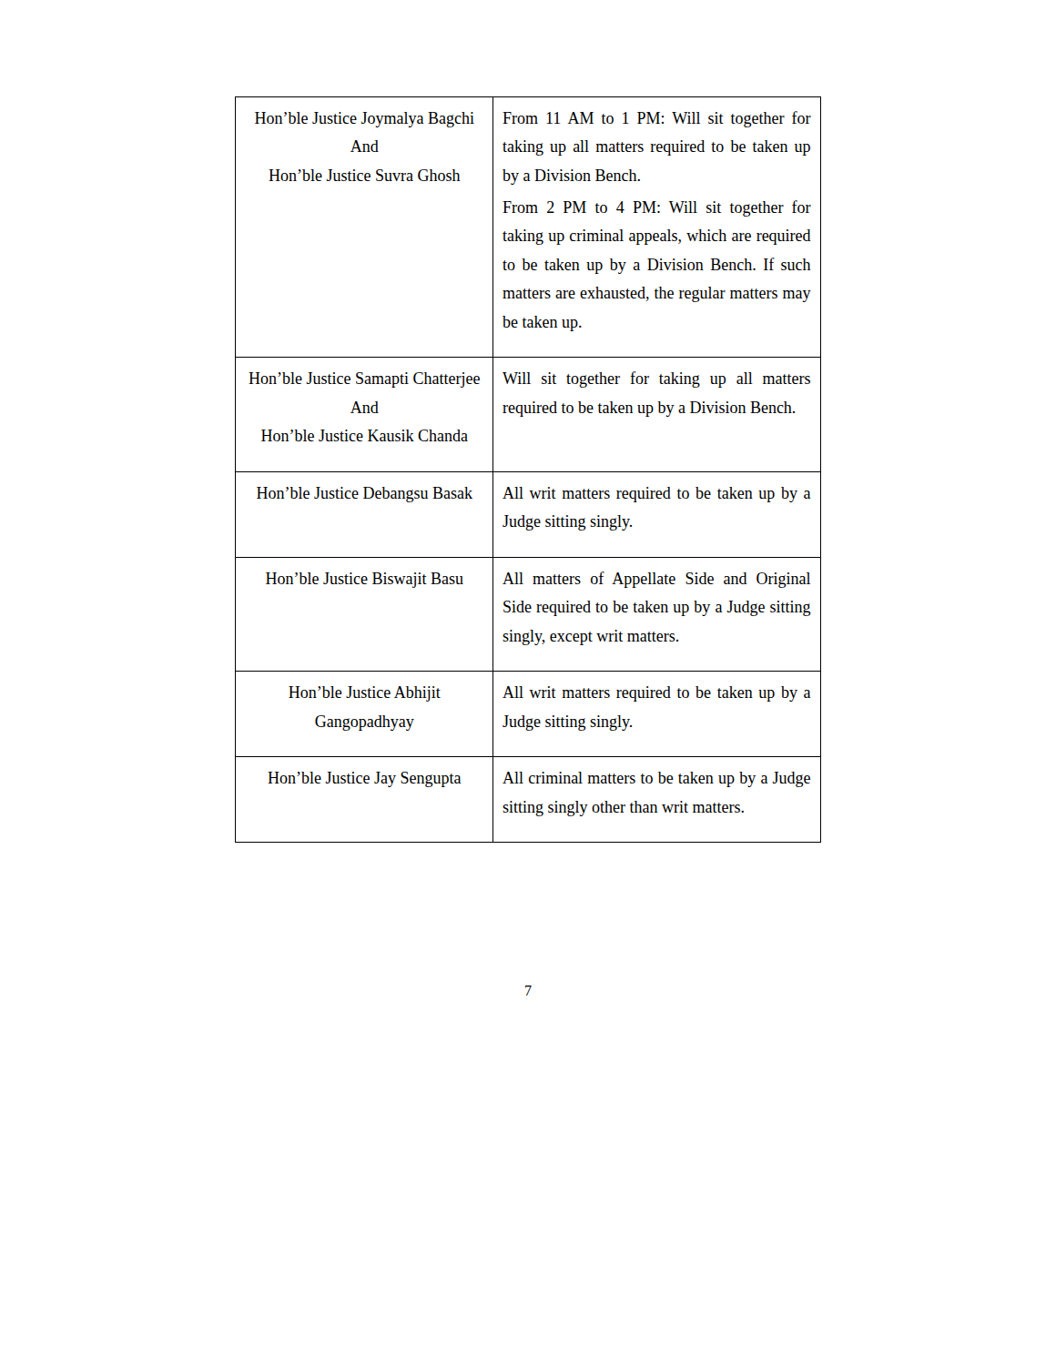| Hon’ble Justice Joymalya Bagchi And Hon’ble Justice Suvra Ghosh | From 11 AM to 1 PM: Will sit together for taking up all matters required to be taken up by a Division Bench. From 2 PM to 4 PM: Will sit together for taking up criminal appeals, which are required to be taken up by a Division Bench. If such matters are exhausted, the regular matters may be taken up. |
| Hon’ble Justice Samapti Chatterjee And Hon’ble Justice Kausik Chanda | Will sit together for taking up all matters required to be taken up by a Division Bench. |
| Hon’ble Justice Debangsu Basak | All writ matters required to be taken up by a Judge sitting singly. |
| Hon’ble Justice Biswajit Basu | All matters of Appellate Side and Original Side required to be taken up by a Judge sitting singly, except writ matters. |
| Hon’ble Justice Abhijit Gangopadhyay | All writ matters required to be taken up by a Judge sitting singly. |
| Hon’ble Justice Jay Sengupta | All criminal matters to be taken up by a Judge sitting singly other than writ matters. |
7